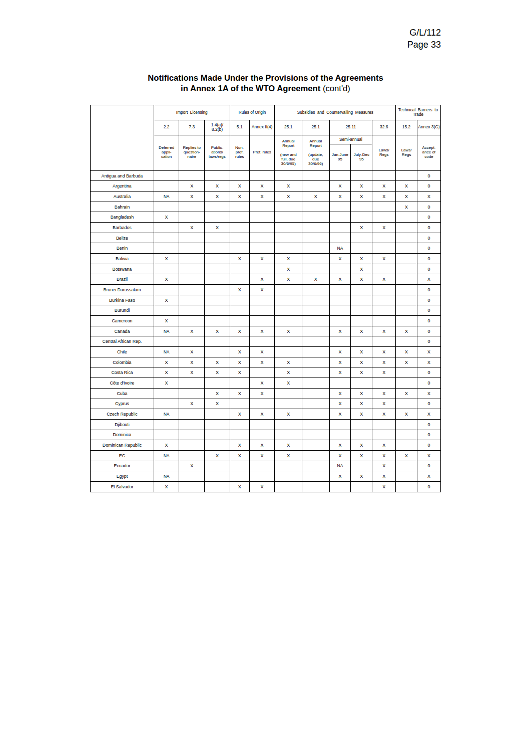G/L/112 Page 33
Notifications Made Under the Provisions of the Agreements
in Annex 1A of the WTO Agreement (cont'd)
| | Import Licensing | Rules of Origin | Subsidies and Countervailing Measures | Technical Barriers to Trade |
| --- | --- | --- | --- | --- |
| 2.2 | 7.3 | 1.4(a)/ 8.2(b) | 5.1 | Annex II(4) | 25.1 | 25.1 | 25.11 | 32.6 | 15.2 | Annex 3(C) |
| Deferred appli- cation | Replies to question- naire | Public- ations/ laws/regs | Non- pref. rules | Pref. rules | Annual Report (new and full, due 30/6/95) | Annual Report (update, due 30/6/96) | Semi-annual | Laws/ Regs | Laws/ Regs | Accept- ance of code |
| Jan-June 95 | July-Dec 95 |
| Antigua and Barbuda | | | | | | | | | | | | 0 |
| Argentina | | X | X | X | X | X | | X | X | X | X | 0 |
| Australia | NA | X | X | X | X | X | X | X | X | X | X | X |
| Bahrain | | | | | | | | | | | X | 0 |
| Bangladesh | X | | | | | | | | | | | 0 |
| Barbados | | X | X | | | | | | X | X | | 0 |
| Belize | | | | | | | | | | | | 0 |
| Benin | | | | | | | | NA | | | | 0 |
| Bolivia | X | | | X | X | X | | X | X | X | | 0 |
| Botswana | | | | | | X | | | X | | | 0 |
| Brazil | X | | | | X | X | X | X | X | X | | X |
| Brunei Darussalam | | | | X | X | | | | | | | 0 |
| Burkina Faso | X | | | | | | | | | | | 0 |
| Burundi | | | | | | | | | | | | 0 |
| Cameroon | X | | | | | | | | | | | 0 |
| Canada | NA | X | X | X | X | X | | X | X | X | X | 0 |
| Central African Rep. | | | | | | | | | | | | 0 |
| Chile | NA | X | | X | X | | | X | X | X | X | X |
| Colombia | X | X | X | X | X | X | | X | X | X | X | X |
| Costa Rica | X | X | X | X | | X | | X | X | X | | 0 |
| Côte d'Ivoire | X | | | | X | X | | | | | | 0 |
| Cuba | | | X | X | X | | | X | X | X | X | X |
| Cyprus | | X | X | | | | | X | X | X | | 0 |
| Czech Republic | NA | | | X | X | X | | X | X | X | X | X |
| Djibouti | | | | | | | | | | | | 0 |
| Dominica | | | | | | | | | | | | 0 |
| Dominican Republic | X | | | X | X | X | | X | X | X | | 0 |
| EC | NA | | X | X | X | X | | X | X | X | X | X |
| Ecuador | | X | | | | | | NA | | X | | 0 |
| Egypt | NA | | | | | | | X | X | X | | X |
| El Salvador | X | | | X | X | | | | | X | | 0 |